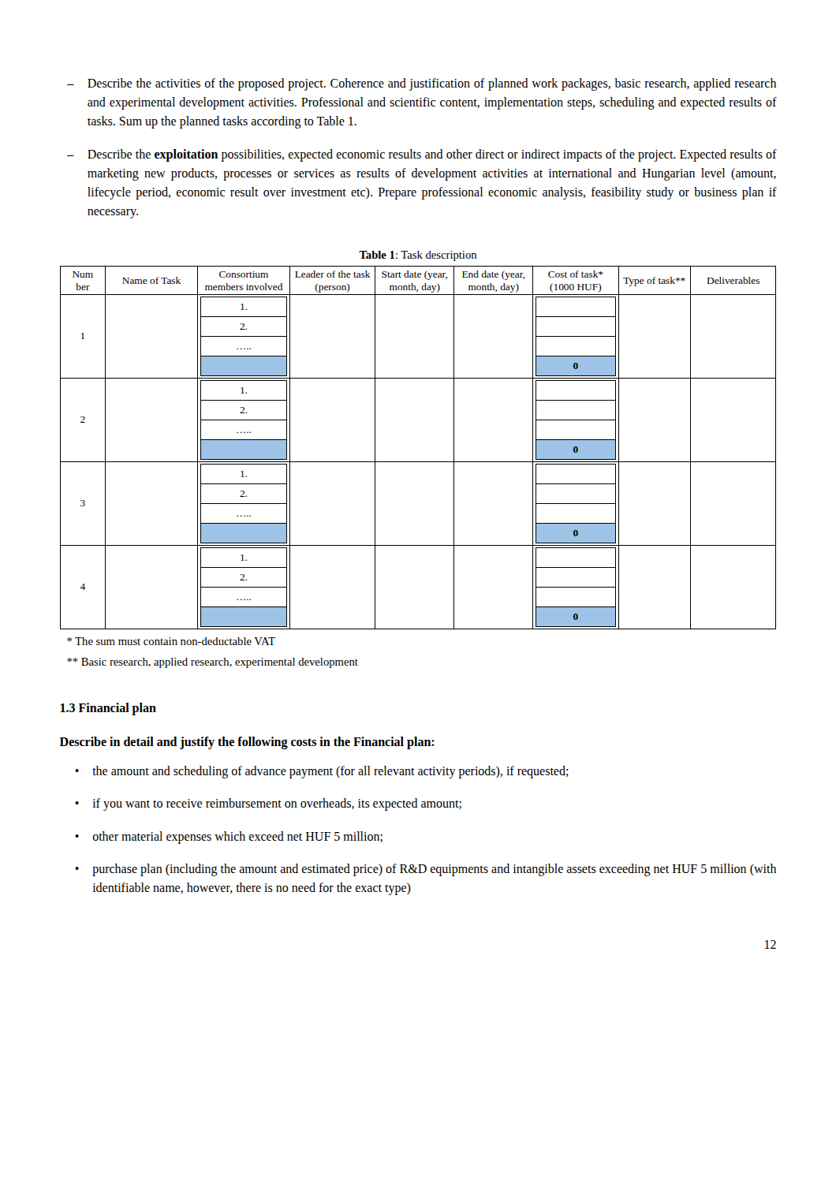Describe the activities of the proposed project. Coherence and justification of planned work packages, basic research, applied research and experimental development activities. Professional and scientific content, implementation steps, scheduling and expected results of tasks. Sum up the planned tasks according to Table 1.
Describe the exploitation possibilities, expected economic results and other direct or indirect impacts of the project. Expected results of marketing new products, processes or services as results of development activities at international and Hungarian level (amount, lifecycle period, economic result over investment etc). Prepare professional economic analysis, feasibility study or business plan if necessary.
Table 1: Task description
| Num ber | Name of Task | Consortium members involved | Leader of the task (person) | Start date (year, month, day) | End date (year, month, day) | Cost of task* (1000 HUF) | Type of task** | Deliverables |
| --- | --- | --- | --- | --- | --- | --- | --- | --- |
| 1 | | / 1. / / 2. / / ….. / | | | | / 0 / | | |
| 2 | | / 1. / / 2. / / ….. / | | | | / 0 / | | |
| 3 | | / 1. / / 2. / / ….. / | | | | / 0 / | | |
| 4 | | / 1. / / 2. / / ….. / | | | | / 0 / | | |
* The sum must contain non-deductable VAT
** Basic research, applied research, experimental development
1.3 Financial plan
Describe in detail and justify the following costs in the Financial plan:
the amount and scheduling of advance payment (for all relevant activity periods), if requested;
if you want to receive reimbursement on overheads, its expected amount;
other material expenses which exceed net HUF 5 million;
purchase plan (including the amount and estimated price) of R&D equipments and intangible assets exceeding net HUF 5 million (with identifiable name, however, there is no need for the exact type)
12